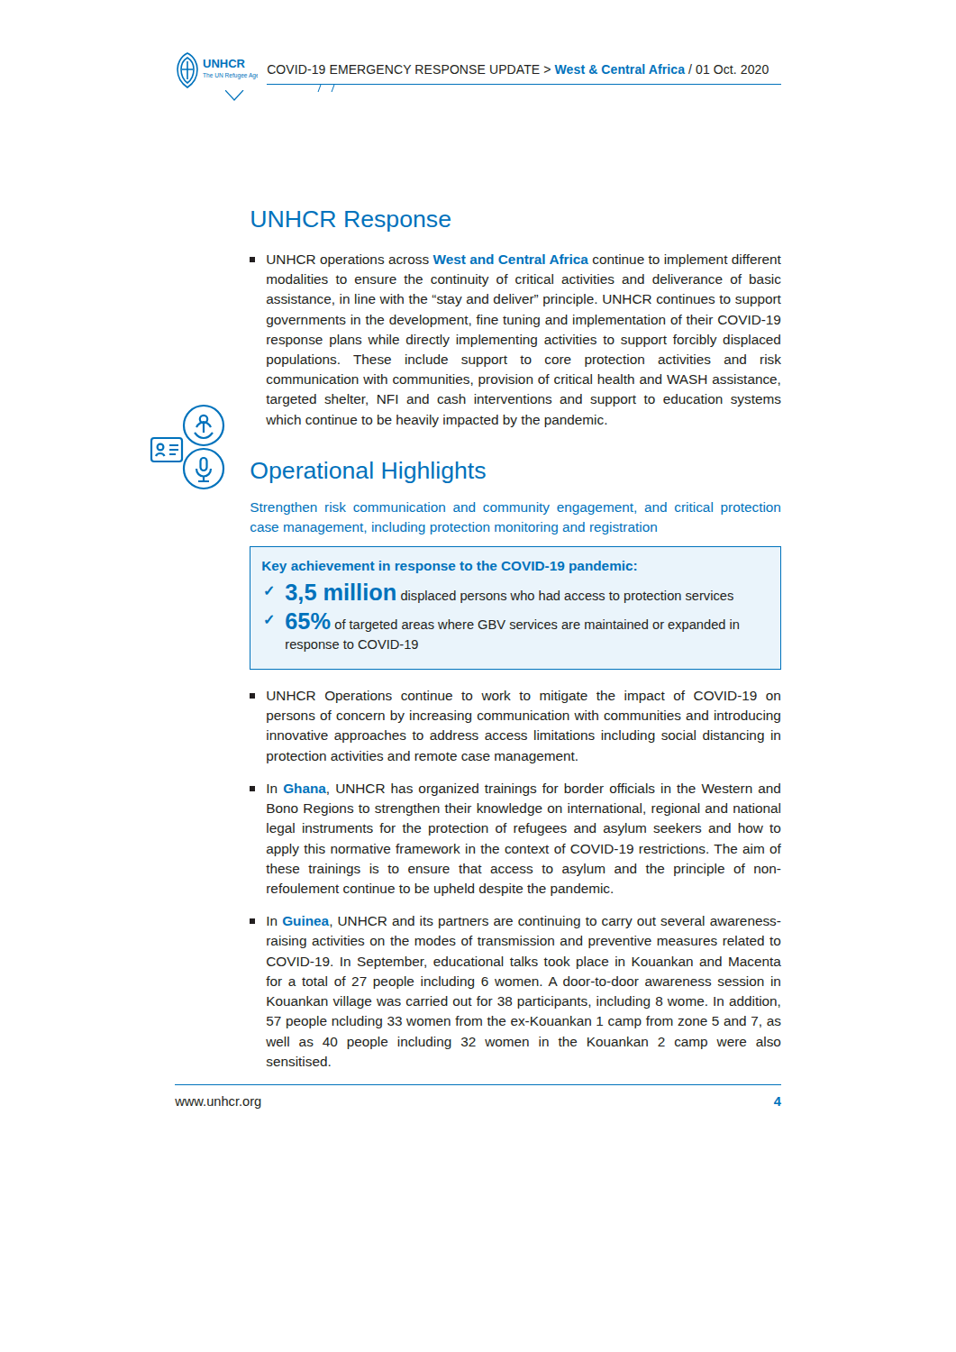UNHCR The UN Refugee Agency
COVID-19 EMERGENCY RESPONSE UPDATE > West & Central Africa / 01 Oct. 2020
UNHCR Response
UNHCR operations across West and Central Africa continue to implement different modalities to ensure the continuity of critical activities and deliverance of basic assistance, in line with the “stay and deliver” principle. UNHCR continues to support governments in the development, fine tuning and implementation of their COVID-19 response plans while directly implementing activities to support forcibly displaced populations. These include support to core protection activities and risk communication with communities, provision of critical health and WASH assistance, targeted shelter, NFI and cash interventions and support to education systems which continue to be heavily impacted by the pandemic.
Operational Highlights
Strengthen risk communication and community engagement, and critical protection case management, including protection monitoring and registration
Key achievement in response to the COVID-19 pandemic:
3,5 million displaced persons who had access to protection services
65% of targeted areas where GBV services are maintained or expanded in response to COVID-19
UNHCR Operations continue to work to mitigate the impact of COVID-19 on persons of concern by increasing communication with communities and introducing innovative approaches to address access limitations including social distancing in protection activities and remote case management.
In Ghana, UNHCR has organized trainings for border officials in the Western and Bono Regions to strengthen their knowledge on international, regional and national legal instruments for the protection of refugees and asylum seekers and how to apply this normative framework in the context of COVID-19 restrictions. The aim of these trainings is to ensure that access to asylum and the principle of non-refoulement continue to be upheld despite the pandemic.
In Guinea, UNHCR and its partners are continuing to carry out several awareness-raising activities on the modes of transmission and preventive measures related to COVID-19. In September, educational talks took place in Kouankan and Macenta for a total of 27 people including 6 women. A door-to-door awareness session in Kouankan village was carried out for 38 participants, including 8 wome. In addition, 57 people ncluding 33 women from the ex-Kouankan 1 camp from zone 5 and 7, as well as 40 people including 32 women in the Kouankan 2 camp were also sensitised.
www.unhcr.org 4